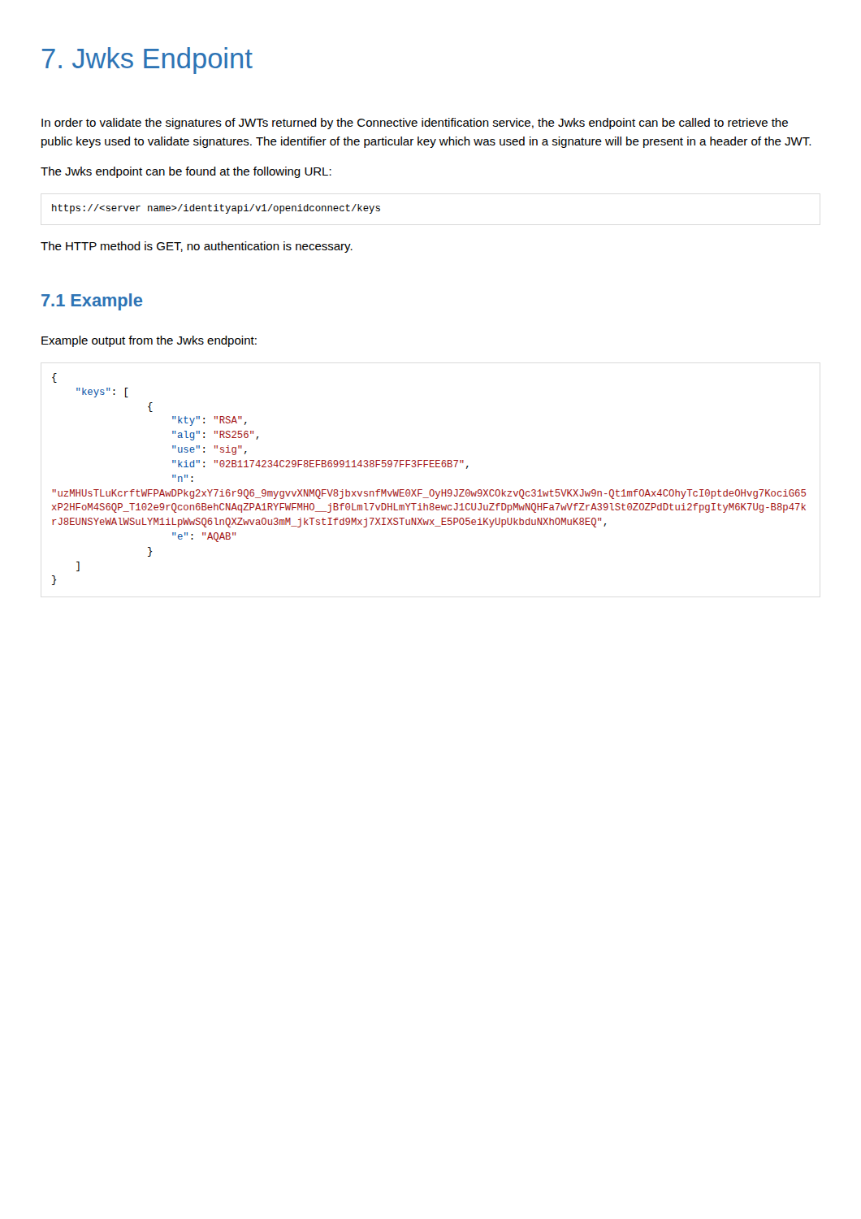7. Jwks Endpoint
In order to validate the signatures of JWTs returned by the Connective identification service, the Jwks endpoint can be called to retrieve the public keys used to validate signatures. The identifier of the particular key which was used in a signature will be present in a header of the JWT.
The Jwks endpoint can be found at the following URL:
https://<server name>/identityapi/v1/openidconnect/keys
The HTTP method is GET, no authentication is necessary.
7.1 Example
Example output from the Jwks endpoint:
{
    "keys": [
                {
                    "kty": "RSA",
                    "alg": "RS256",
                    "use": "sig",
                    "kid": "02B1174234C29F8EFB69911438F597FF3FFEE6B7",
                    "n":
"uzMHUsTLuKcrftWFPAwDPkg2xY7i6r9Q6_9mygvvXNMQFV8jbxvsnfMvWE0XF_OyH9JZ0w9XCOkzvQc31wt5VKXJw9n-Qt1mfOAx4COhyTcI0ptdeOHvg7KociG65xP2HFoM4S6QP_T102e9rQcon6BehCNAqZPA1RYFWFMHO__jBf0Lml7vDHLmYTih8ewcJ1CUJuZfDpMwNQHFa7wVfZrA39lSt0ZOZPdDtui2fpgItyM6K7Ug-B8p47krJ8EUNSYeWAlWSuLYM1iLpWwSQ6lnQXZwvaOu3mM_jkTstIfd9Mxj7XIXSTuNXwx_E5PO5eiKyUpUkbduNXhOMuK8EQ",
                    "e": "AQAB"
                }
    ]
}